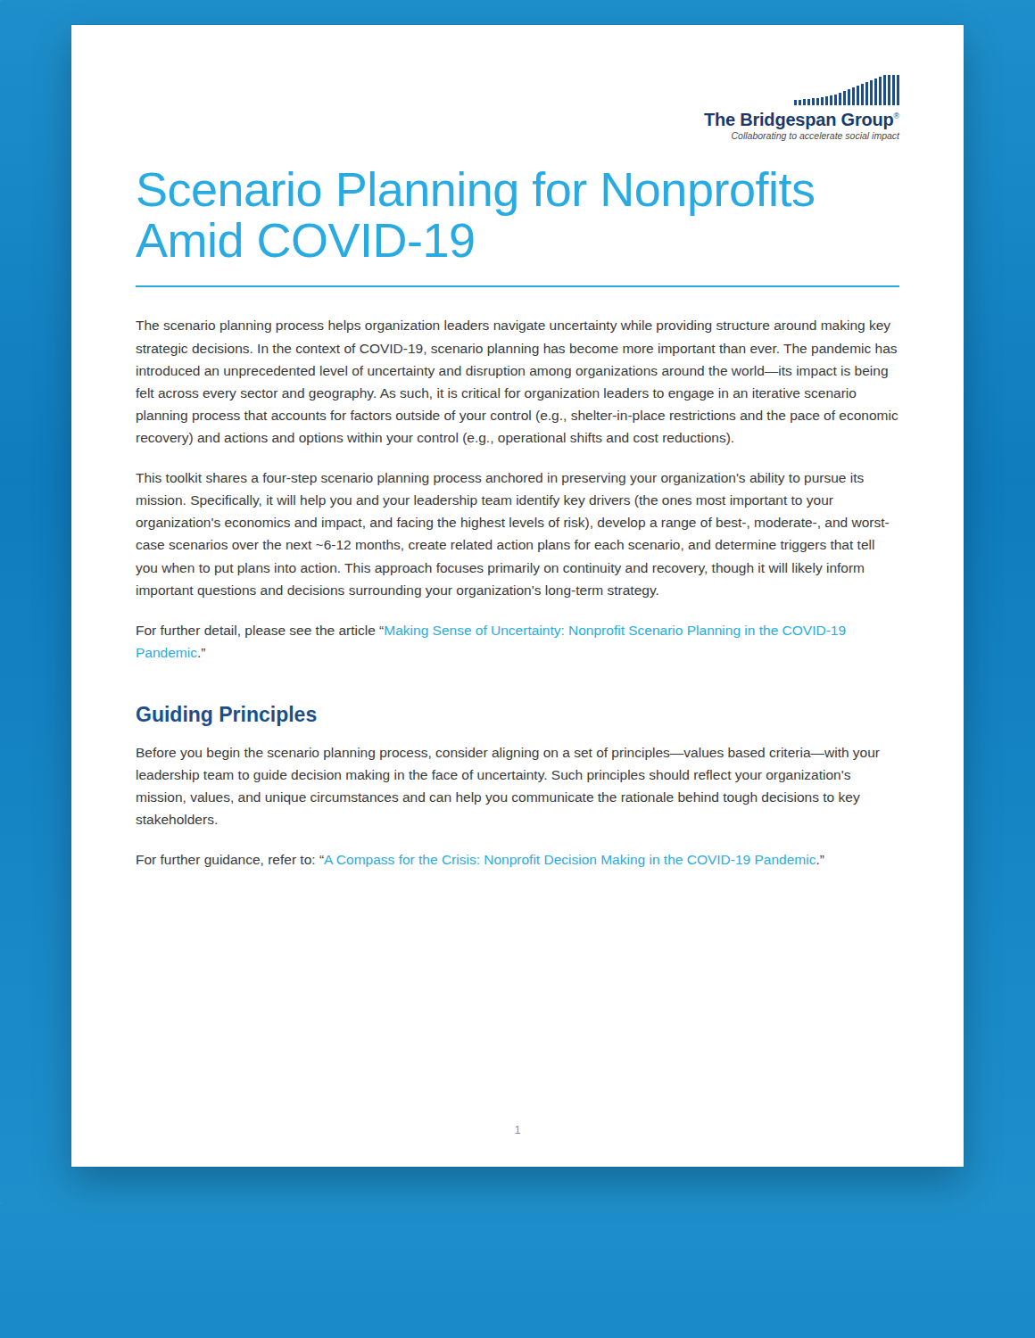The Bridgespan Group®
Collaborating to accelerate social impact
Scenario Planning for Nonprofits
Amid COVID-19
The scenario planning process helps organization leaders navigate uncertainty while providing structure around making key strategic decisions. In the context of COVID-19, scenario planning has become more important than ever. The pandemic has introduced an unprecedented level of uncertainty and disruption among organizations around the world—its impact is being felt across every sector and geography. As such, it is critical for organization leaders to engage in an iterative scenario planning process that accounts for factors outside of your control (e.g., shelter-in-place restrictions and the pace of economic recovery) and actions and options within your control (e.g., operational shifts and cost reductions).
This toolkit shares a four-step scenario planning process anchored in preserving your organization's ability to pursue its mission. Specifically, it will help you and your leadership team identify key drivers (the ones most important to your organization's economics and impact, and facing the highest levels of risk), develop a range of best-, moderate-, and worst-case scenarios over the next ~6-12 months, create related action plans for each scenario, and determine triggers that tell you when to put plans into action. This approach focuses primarily on continuity and recovery, though it will likely inform important questions and decisions surrounding your organization's long-term strategy.
For further detail, please see the article “Making Sense of Uncertainty: Nonprofit Scenario Planning in the COVID-19 Pandemic.”
Guiding Principles
Before you begin the scenario planning process, consider aligning on a set of principles—values based criteria—with your leadership team to guide decision making in the face of uncertainty. Such principles should reflect your organization's mission, values, and unique circumstances and can help you communicate the rationale behind tough decisions to key stakeholders.
For further guidance, refer to: “A Compass for the Crisis: Nonprofit Decision Making in the COVID-19 Pandemic.”
1